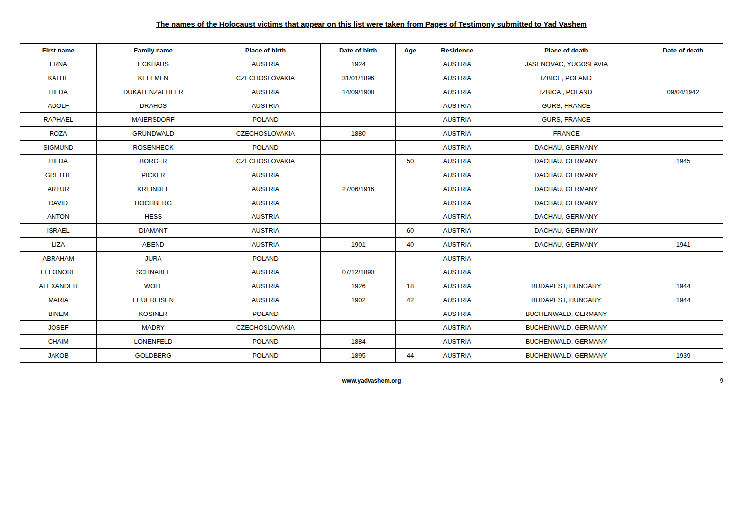The names of the Holocaust victims that appear on this list were taken from Pages of Testimony submitted to Yad Vashem
| First name | Family name | Place of birth | Date of birth | Age | Residence | Place of death | Date of death |
| --- | --- | --- | --- | --- | --- | --- | --- |
| ERNA | ECKHAUS | AUSTRIA | 1924 | | AUSTRIA | JASENOVAC, YUGOSLAVIA | |
| KATHE | KELEMEN | CZECHOSLOVAKIA | 31/01/1896 | | AUSTRIA | IZBICE, POLAND | |
| HILDA | DUKATENZAEHLER | AUSTRIA | 14/09/1908 | | AUSTRIA | IZBICA , POLAND | 09/04/1942 |
| ADOLF | DRAHOS | AUSTRIA | | | AUSTRIA | GURS, FRANCE | |
| RAPHAEL | MAIERSDORF | POLAND | | | AUSTRIA | GURS, FRANCE | |
| ROZA | GRUNDWALD | CZECHOSLOVAKIA | 1880 | | AUSTRIA | FRANCE | |
| SIGMUND | ROSENHECK | POLAND | | | AUSTRIA | DACHAU, GERMANY | |
| HILDA | BORGER | CZECHOSLOVAKIA | | 50 | AUSTRIA | DACHAU, GERMANY | 1945 |
| GRETHE | PICKER | AUSTRIA | | | AUSTRIA | DACHAU, GERMANY | |
| ARTUR | KREINDEL | AUSTRIA | 27/06/1916 | | AUSTRIA | DACHAU, GERMANY | |
| DAVID | HOCHBERG | AUSTRIA | | | AUSTRIA | DACHAU, GERMANY | |
| ANTON | HESS | AUSTRIA | | | AUSTRIA | DACHAU, GERMANY | |
| ISRAEL | DIAMANT | AUSTRIA | | 60 | AUSTRIA | DACHAU, GERMANY | |
| LIZA | ABEND | AUSTRIA | 1901 | 40 | AUSTRIA | DACHAU, GERMANY | 1941 |
| ABRAHAM | JURA | POLAND | | | AUSTRIA | | |
| ELEONORE | SCHNABEL | AUSTRIA | 07/12/1890 | | AUSTRIA | | |
| ALEXANDER | WOLF | AUSTRIA | 1926 | 18 | AUSTRIA | BUDAPEST, HUNGARY | 1944 |
| MARIA | FEUEREISEN | AUSTRIA | 1902 | 42 | AUSTRIA | BUDAPEST, HUNGARY | 1944 |
| BINEM | KOSINER | POLAND | | | AUSTRIA | BUCHENWALD, GERMANY | |
| JOSEF | MADRY | CZECHOSLOVAKIA | | | AUSTRIA | BUCHENWALD, GERMANY | |
| CHAIM | LONENFELD | POLAND | 1884 | | AUSTRIA | BUCHENWALD, GERMANY | |
| JAKOB | GOLDBERG | POLAND | 1895 | 44 | AUSTRIA | BUCHENWALD, GERMANY | 1939 |
www.yadvashem.org 9